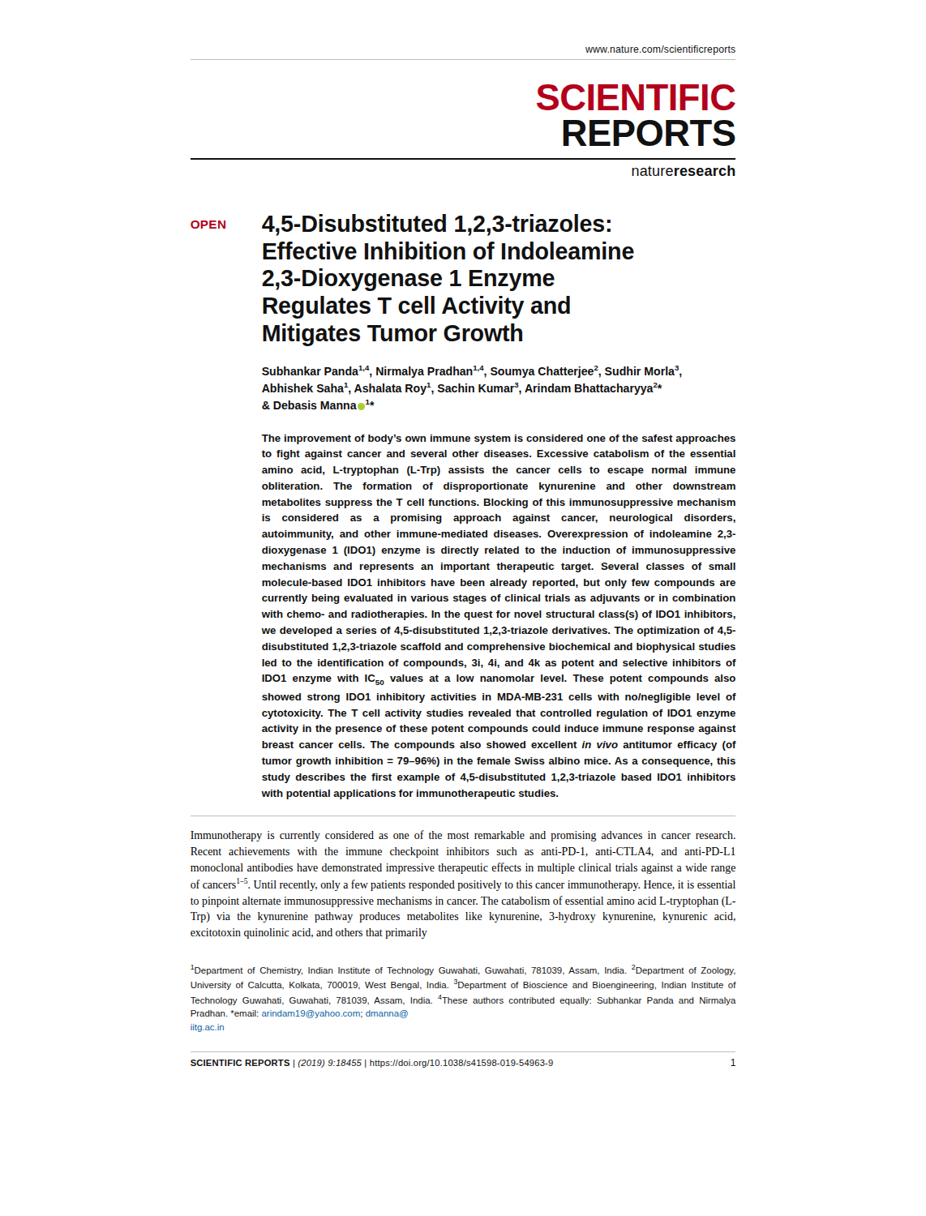www.nature.com/scientificreports
SCIENTIFIC REPORTS
nature research
OPEN
4,5-Disubstituted 1,2,3-triazoles:
Effective Inhibition of Indoleamine
2,3-Dioxygenase 1 Enzyme
Regulates T cell Activity and
Mitigates Tumor Growth
Subhankar Panda1,4, Nirmalya Pradhan1,4, Soumya Chatterjee2, Sudhir Morla3,
Abhishek Saha1, Ashalata Roy1, Sachin Kumar3, Arindam Bhattacharyya2*
& Debasis Manna1*
The improvement of body’s own immune system is considered one of the safest approaches to fight against cancer and several other diseases. Excessive catabolism of the essential amino acid, L-tryptophan (L-Trp) assists the cancer cells to escape normal immune obliteration. The formation of disproportionate kynurenine and other downstream metabolites suppress the T cell functions. Blocking of this immunosuppressive mechanism is considered as a promising approach against cancer, neurological disorders, autoimmunity, and other immune-mediated diseases. Overexpression of indoleamine 2,3-dioxygenase 1 (IDO1) enzyme is directly related to the induction of immunosuppressive mechanisms and represents an important therapeutic target. Several classes of small molecule-based IDO1 inhibitors have been already reported, but only few compounds are currently being evaluated in various stages of clinical trials as adjuvants or in combination with chemo- and radiotherapies. In the quest for novel structural class(s) of IDO1 inhibitors, we developed a series of 4,5-disubstituted 1,2,3-triazole derivatives. The optimization of 4,5-disubstituted 1,2,3-triazole scaffold and comprehensive biochemical and biophysical studies led to the identification of compounds, 3i, 4i, and 4k as potent and selective inhibitors of IDO1 enzyme with IC50 values at a low nanomolar level. These potent compounds also showed strong IDO1 inhibitory activities in MDA-MB-231 cells with no/negligible level of cytotoxicity. The T cell activity studies revealed that controlled regulation of IDO1 enzyme activity in the presence of these potent compounds could induce immune response against breast cancer cells. The compounds also showed excellent in vivo antitumor efficacy (of tumor growth inhibition = 79–96%) in the female Swiss albino mice. As a consequence, this study describes the first example of 4,5-disubstituted 1,2,3-triazole based IDO1 inhibitors with potential applications for immunotherapeutic studies.
Immunotherapy is currently considered as one of the most remarkable and promising advances in cancer research. Recent achievements with the immune checkpoint inhibitors such as anti-PD-1, anti-CTLA4, and anti-PD-L1 monoclonal antibodies have demonstrated impressive therapeutic effects in multiple clinical trials against a wide range of cancers1–5. Until recently, only a few patients responded positively to this cancer immunotherapy. Hence, it is essential to pinpoint alternate immunosuppressive mechanisms in cancer. The catabolism of essential amino acid L-tryptophan (L-Trp) via the kynurenine pathway produces metabolites like kynurenine, 3-hydroxy kynurenine, kynurenic acid, excitotoxin quinolinic acid, and others that primarily
1Department of Chemistry, Indian Institute of Technology Guwahati, Guwahati, 781039, Assam, India. 2Department of Zoology, University of Calcutta, Kolkata, 700019, West Bengal, India. 3Department of Bioscience and Bioengineering, Indian Institute of Technology Guwahati, Guwahati, 781039, Assam, India. 4These authors contributed equally: Subhankar Panda and Nirmalya Pradhan. *email: arindam19@yahoo.com; dmanna@
iitg.ac.in
SCIENTIFIC REPORTS | (2019) 9:18455 | https://doi.org/10.1038/s41598-019-54963-9
1